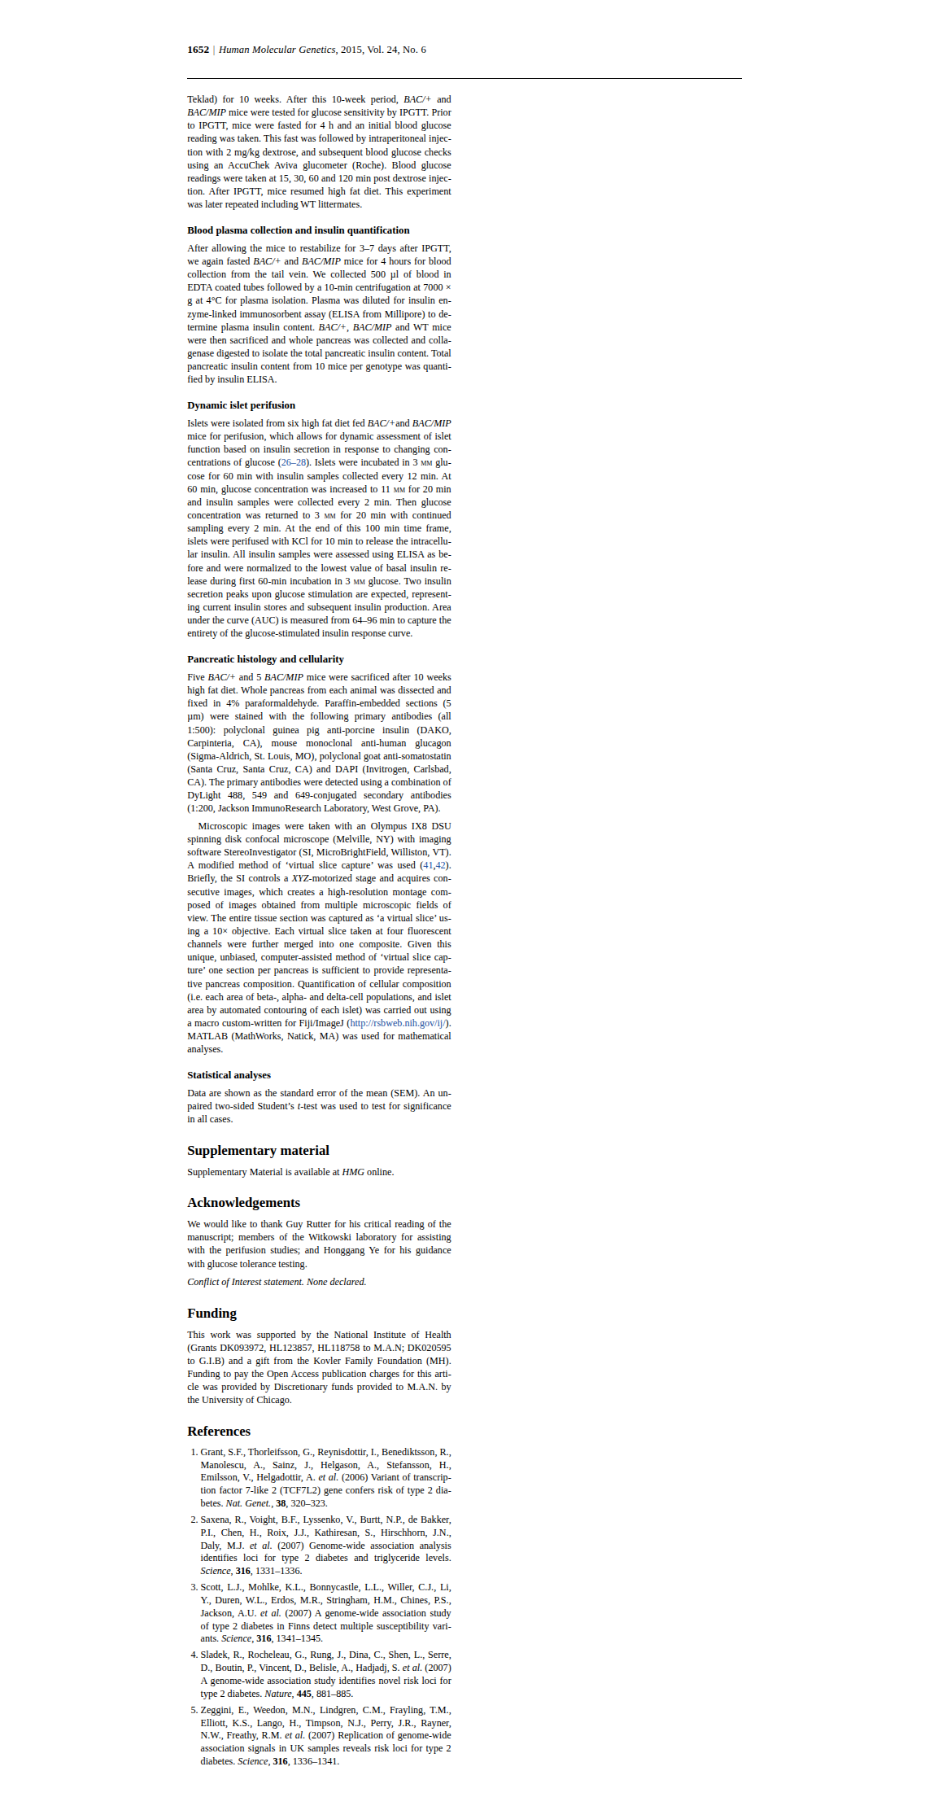1652|Human Molecular Genetics, 2015, Vol. 24, No. 6
Teklad) for 10 weeks. After this 10-week period, BAC/+ and BAC/MIP mice were tested for glucose sensitivity by IPGTT. Prior to IPGTT, mice were fasted for 4 h and an initial blood glucose reading was taken. This fast was followed by intraperitoneal injection with 2 mg/kg dextrose, and subsequent blood glucose checks using an AccuChek Aviva glucometer (Roche). Blood glucose readings were taken at 15, 30, 60 and 120 min post dextrose injection. After IPGTT, mice resumed high fat diet. This experiment was later repeated including WT littermates.
Blood plasma collection and insulin quantification
After allowing the mice to restabilize for 3–7 days after IPGTT, we again fasted BAC/+ and BAC/MIP mice for 4 hours for blood collection from the tail vein. We collected 500 µl of blood in EDTA coated tubes followed by a 10-min centrifugation at 7000 × g at 4°C for plasma isolation. Plasma was diluted for insulin enzyme-linked immunosorbent assay (ELISA from Millipore) to determine plasma insulin content. BAC/+, BAC/MIP and WT mice were then sacrificed and whole pancreas was collected and collagenase digested to isolate the total pancreatic insulin content. Total pancreatic insulin content from 10 mice per genotype was quantified by insulin ELISA.
Dynamic islet perifusion
Islets were isolated from six high fat diet fed BAC/+and BAC/MIP mice for perifusion, which allows for dynamic assessment of islet function based on insulin secretion in response to changing concentrations of glucose (26–28). Islets were incubated in 3 mm glucose for 60 min with insulin samples collected every 12 min. At 60 min, glucose concentration was increased to 11 mm for 20 min and insulin samples were collected every 2 min. Then glucose concentration was returned to 3 mm for 20 min with continued sampling every 2 min. At the end of this 100 min time frame, islets were perifused with KCl for 10 min to release the intracellular insulin. All insulin samples were assessed using ELISA as before and were normalized to the lowest value of basal insulin release during first 60-min incubation in 3 mm glucose. Two insulin secretion peaks upon glucose stimulation are expected, representing current insulin stores and subsequent insulin production. Area under the curve (AUC) is measured from 64–96 min to capture the entirety of the glucose-stimulated insulin response curve.
Pancreatic histology and cellularity
Five BAC/+ and 5 BAC/MIP mice were sacrificed after 10 weeks high fat diet. Whole pancreas from each animal was dissected and fixed in 4% paraformaldehyde. Paraffin-embedded sections (5 µm) were stained with the following primary antibodies (all 1:500): polyclonal guinea pig anti-porcine insulin (DAKO, Carpinteria, CA), mouse monoclonal anti-human glucagon (Sigma-Aldrich, St. Louis, MO), polyclonal goat anti-somatostatin (Santa Cruz, Santa Cruz, CA) and DAPI (Invitrogen, Carlsbad, CA). The primary antibodies were detected using a combination of DyLight 488, 549 and 649-conjugated secondary antibodies (1:200, Jackson ImmunoResearch Laboratory, West Grove, PA).
Microscopic images were taken with an Olympus IX8 DSU spinning disk confocal microscope (Melville, NY) with imaging software StereoInvestigator (SI, MicroBrightField, Williston, VT). A modified method of ‘virtual slice capture’ was used (41,42). Briefly, the SI controls a XYZ-motorized stage and acquires consecutive images, which creates a high-resolution montage composed of images obtained from multiple microscopic fields of view. The entire tissue section was captured as ‘a virtual slice’ using a 10× objective. Each virtual slice taken at four fluorescent channels were further merged into one composite. Given this unique, unbiased, computer-assisted method of ‘virtual slice capture’ one section per pancreas is sufficient to provide representative pancreas composition. Quantification of cellular composition (i.e. each area of beta-, alpha- and delta-cell populations, and islet area by automated contouring of each islet) was carried out using a macro custom-written for Fiji/ImageJ (http://rsbweb.nih.gov/ij/). MATLAB (MathWorks, Natick, MA) was used for mathematical analyses.
Statistical analyses
Data are shown as the standard error of the mean (SEM). An unpaired two-sided Student’s t-test was used to test for significance in all cases.
Supplementary material
Supplementary Material is available at HMG online.
Acknowledgements
We would like to thank Guy Rutter for his critical reading of the manuscript; members of the Witkowski laboratory for assisting with the perifusion studies; and Honggang Ye for his guidance with glucose tolerance testing.
Conflict of Interest statement. None declared.
Funding
This work was supported by the National Institute of Health (Grants DK093972, HL123857, HL118758 to M.A.N; DK020595 to G.I.B) and a gift from the Kovler Family Foundation (MH). Funding to pay the Open Access publication charges for this article was provided by Discretionary funds provided to M.A.N. by the University of Chicago.
References
Grant, S.F., Thorleifsson, G., Reynisdottir, I., Benediktsson, R., Manolescu, A., Sainz, J., Helgason, A., Stefansson, H., Emilsson, V., Helgadottir, A. et al. (2006) Variant of transcription factor 7-like 2 (TCF7L2) gene confers risk of type 2 diabetes. Nat. Genet., 38, 320–323.
Saxena, R., Voight, B.F., Lyssenko, V., Burtt, N.P., de Bakker, P.I., Chen, H., Roix, J.J., Kathiresan, S., Hirschhorn, J.N., Daly, M.J. et al. (2007) Genome-wide association analysis identifies loci for type 2 diabetes and triglyceride levels. Science, 316, 1331–1336.
Scott, L.J., Mohlke, K.L., Bonnycastle, L.L., Willer, C.J., Li, Y., Duren, W.L., Erdos, M.R., Stringham, H.M., Chines, P.S., Jackson, A.U. et al. (2007) A genome-wide association study of type 2 diabetes in Finns detect multiple susceptibility variants. Science, 316, 1341–1345.
Sladek, R., Rocheleau, G., Rung, J., Dina, C., Shen, L., Serre, D., Boutin, P., Vincent, D., Belisle, A., Hadjadj, S. et al. (2007) A genome-wide association study identifies novel risk loci for type 2 diabetes. Nature, 445, 881–885.
Zeggini, E., Weedon, M.N., Lindgren, C.M., Frayling, T.M., Elliott, K.S., Lango, H., Timpson, N.J., Perry, J.R., Rayner, N.W., Freathy, R.M. et al. (2007) Replication of genome-wide association signals in UK samples reveals risk loci for type 2 diabetes. Science, 316, 1336–1341.